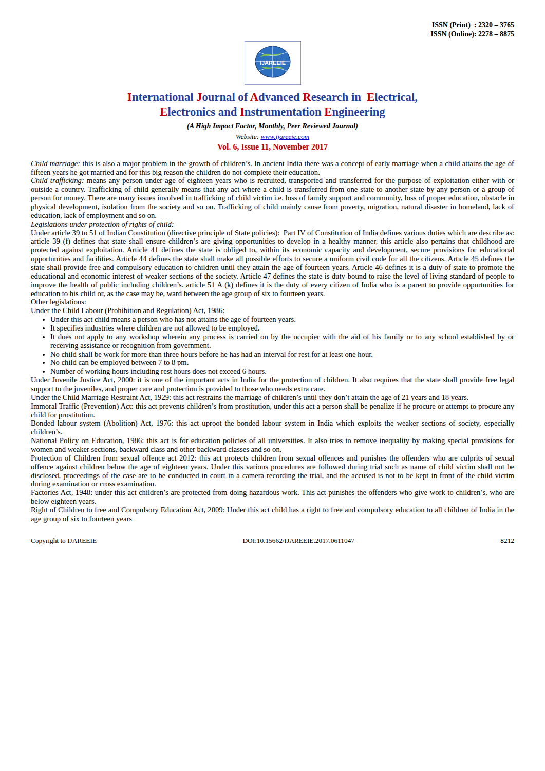ISSN (Print) : 2320 – 3765
ISSN (Online): 2278 – 8875
IJAREEIE
International Journal of Advanced Research in Electrical,
Electronics and Instrumentation Engineering
(A High Impact Factor, Monthly, Peer Reviewed Journal)
Website: www.ijareeie.com
Vol. 6, Issue 11, November 2017
Child marriage: this is also a major problem in the growth of children’s. In ancient India there was a concept of early marriage when a child attains the age of fifteen years he got married and for this big reason the children do not complete their education.
Child trafficking: means any person under age of eighteen years who is recruited, transported and transferred for the purpose of exploitation either with or outside a country. Trafficking of child generally means that any act where a child is transferred from one state to another state by any person or a group of person for money. There are many issues involved in trafficking of child victim i.e. loss of family support and community, loss of proper education, obstacle in physical development, isolation from the society and so on. Trafficking of child mainly cause from poverty, migration, natural disaster in homeland, lack of education, lack of employment and so on.
Legislations under protection of rights of child:
Under article 39 to 51 of Indian Constitution (directive principle of State policies): Part IV of Constitution of India defines various duties which are describe as: article 39 (f) defines that state shall ensure children’s are giving opportunities to develop in a healthy manner, this article also pertains that childhood are protected against exploitation. Article 41 defines the state is obliged to, within its economic capacity and development, secure provisions for educational opportunities and facilities. Article 44 defines the state shall make all possible efforts to secure a uniform civil code for all the citizens. Article 45 defines the state shall provide free and compulsory education to children until they attain the age of fourteen years. Article 46 defines it is a duty of state to promote the educational and economic interest of weaker sections of the society. Article 47 defines the state is duty-bound to raise the level of living standard of people to improve the health of public including children’s. article 51 A (k) defines it is the duty of every citizen of India who is a parent to provide opportunities for education to his child or, as the case may be, ward between the age group of six to fourteen years.
Other legislations:
Under the Child Labour (Prohibition and Regulation) Act, 1986:
Under this act child means a person who has not attains the age of fourteen years.
It specifies industries where children are not allowed to be employed.
It does not apply to any workshop wherein any process is carried on by the occupier with the aid of his family or to any school established by or receiving assistance or recognition from government.
No child shall be work for more than three hours before he has had an interval for rest for at least one hour.
No child can be employed between 7 to 8 pm.
Number of working hours including rest hours does not exceed 6 hours.
Under Juvenile Justice Act, 2000: it is one of the important acts in India for the protection of children. It also requires that the state shall provide free legal support to the juveniles, and proper care and protection is provided to those who needs extra care.
Under the Child Marriage Restraint Act, 1929: this act restrains the marriage of children’s until they don’t attain the age of 21 years and 18 years.
Immoral Traffic (Prevention) Act: this act prevents children’s from prostitution, under this act a person shall be penalize if he procure or attempt to procure any child for prostitution.
Bonded labour system (Abolition) Act, 1976: this act uproot the bonded labour system in India which exploits the weaker sections of society, especially children’s.
National Policy on Education, 1986: this act is for education policies of all universities. It also tries to remove inequality by making special provisions for women and weaker sections, backward class and other backward classes and so on.
Protection of Children from sexual offence act 2012: this act protects children from sexual offences and punishes the offenders who are culprits of sexual offence against children below the age of eighteen years. Under this various procedures are followed during trial such as name of child victim shall not be disclosed, proceedings of the case are to be conducted in court in a camera recording the trial, and the accused is not to be kept in front of the child victim during examination or cross examination.
Factories Act, 1948: under this act children’s are protected from doing hazardous work. This act punishes the offenders who give work to children’s, who are below eighteen years.
Right of Children to free and Compulsory Education Act, 2009: Under this act child has a right to free and compulsory education to all children of India in the age group of six to fourteen years
Copyright to IJAREEIE
DOI:10.15662/IJAREEIE.2017.0611047
8212